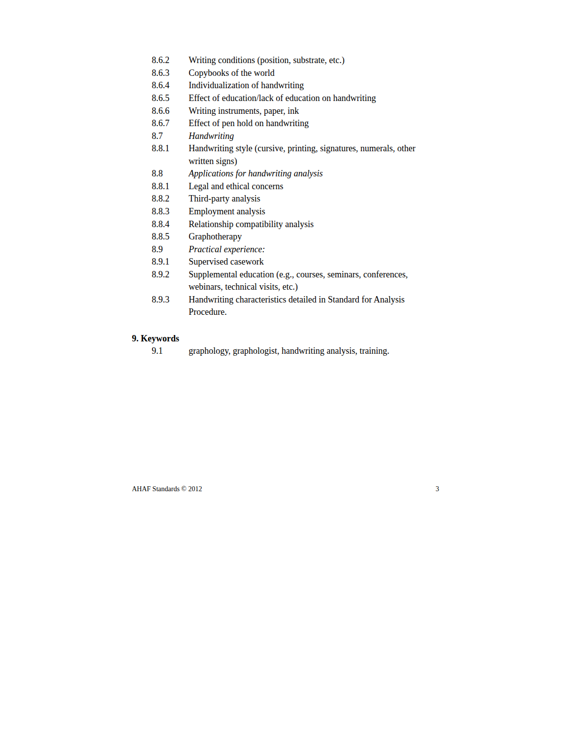8.6.2 Writing conditions (position, substrate, etc.)
8.6.3 Copybooks of the world
8.6.4 Individualization of handwriting
8.6.5 Effect of education/lack of education on handwriting
8.6.6 Writing instruments, paper, ink
8.6.7 Effect of pen hold on handwriting
8.7 Handwriting
8.8.1 Handwriting style (cursive, printing, signatures, numerals, other written signs)
8.8 Applications for handwriting analysis
8.8.1 Legal and ethical concerns
8.8.2 Third-party analysis
8.8.3 Employment analysis
8.8.4 Relationship compatibility analysis
8.8.5 Graphotherapy
8.9 Practical experience:
8.9.1 Supervised casework
8.9.2 Supplemental education (e.g., courses, seminars, conferences, webinars, technical visits, etc.)
8.9.3 Handwriting characteristics detailed in Standard for Analysis Procedure.
9. Keywords
9.1 graphology, graphologist, handwriting analysis, training.
AHAF Standards © 2012 3